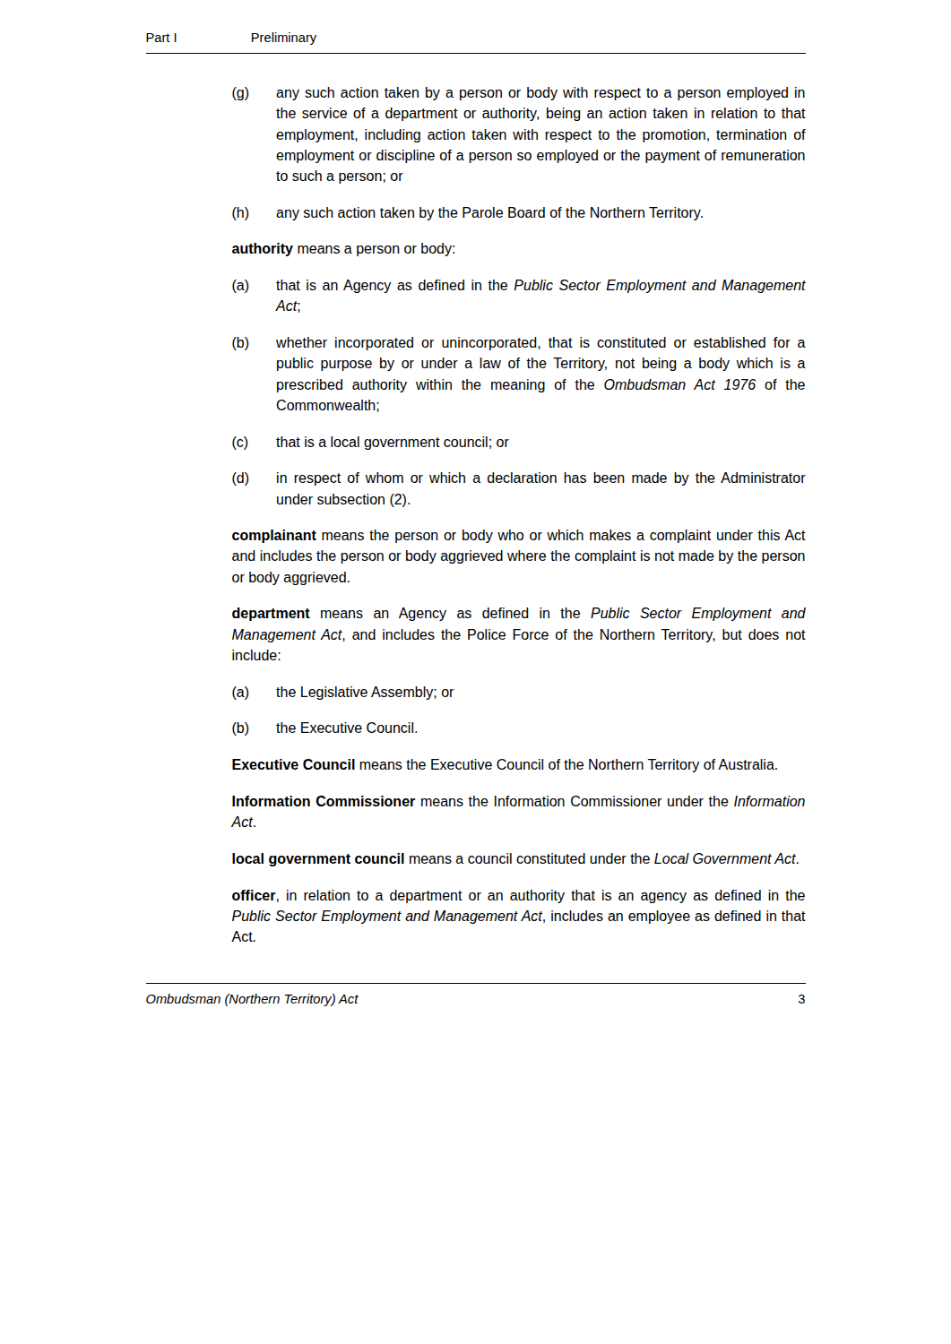Part I
Preliminary
(g)
any such action taken by a person or body with respect to a person employed in the service of a department or authority, being an action taken in relation to that employment, including action taken with respect to the promotion, termination of employment or discipline of a person so employed or the payment of remuneration to such a person; or
(h)
any such action taken by the Parole Board of the Northern Territory.
authority means a person or body:
(a)
that is an Agency as defined in the Public Sector Employment and Management Act;
(b)
whether incorporated or unincorporated, that is constituted or established for a public purpose by or under a law of the Territory, not being a body which is a prescribed authority within the meaning of the Ombudsman Act 1976 of the Commonwealth;
(c)
that is a local government council; or
(d)
in respect of whom or which a declaration has been made by the Administrator under subsection (2).
complainant means the person or body who or which makes a complaint under this Act and includes the person or body aggrieved where the complaint is not made by the person or body aggrieved.
department means an Agency as defined in the Public Sector Employment and Management Act, and includes the Police Force of the Northern Territory, but does not include:
(a)
the Legislative Assembly; or
(b)
the Executive Council.
Executive Council means the Executive Council of the Northern Territory of Australia.
Information Commissioner means the Information Commissioner under the Information Act.
local government council means a council constituted under the Local Government Act.
officer, in relation to a department or an authority that is an agency as defined in the Public Sector Employment and Management Act, includes an employee as defined in that Act.
Ombudsman (Northern Territory) Act
3